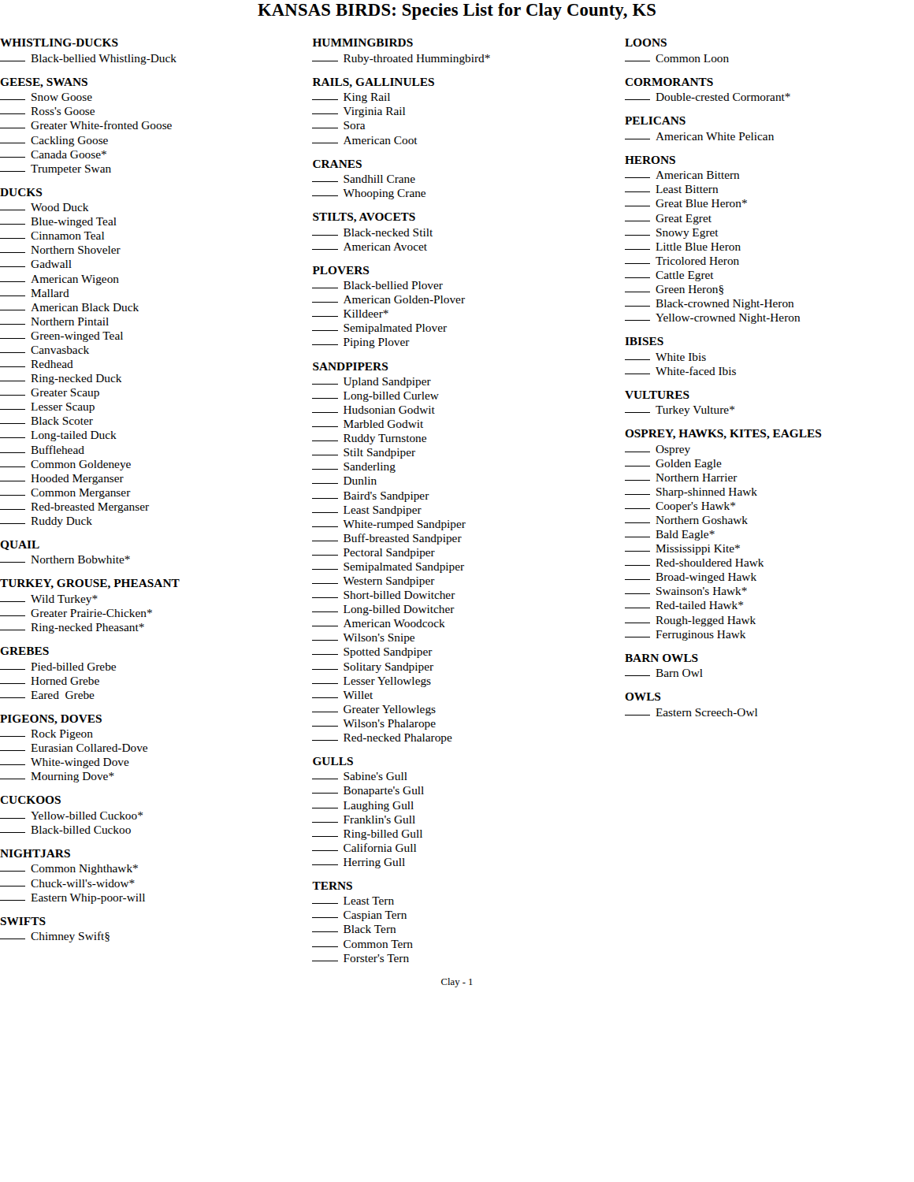KANSAS BIRDS: Species List for Clay County, KS
Whistling-Ducks
Black-bellied Whistling-Duck
Geese, Swans
Snow Goose
Ross's Goose
Greater White-fronted Goose
Cackling Goose
Canada Goose*
Trumpeter Swan
Ducks
Wood Duck
Blue-winged Teal
Cinnamon Teal
Northern Shoveler
Gadwall
American Wigeon
Mallard
American Black Duck
Northern Pintail
Green-winged Teal
Canvasback
Redhead
Ring-necked Duck
Greater Scaup
Lesser Scaup
Black Scoter
Long-tailed Duck
Bufflehead
Common Goldeneye
Hooded Merganser
Common Merganser
Red-breasted Merganser
Ruddy Duck
Quail
Northern Bobwhite*
Turkey, Grouse, Pheasant
Wild Turkey*
Greater Prairie-Chicken*
Ring-necked Pheasant*
Grebes
Pied-billed Grebe
Horned Grebe
Eared Grebe
Pigeons, Doves
Rock Pigeon
Eurasian Collared-Dove
White-winged Dove
Mourning Dove*
Cuckoos
Yellow-billed Cuckoo*
Black-billed Cuckoo
Nightjars
Common Nighthawk*
Chuck-will's-widow*
Eastern Whip-poor-will
Swifts
Chimney Swift§
Hummingbirds
Ruby-throated Hummingbird*
Rails, Gallinules
King Rail
Virginia Rail
Sora
American Coot
Cranes
Sandhill Crane
Whooping Crane
Stilts, Avocets
Black-necked Stilt
American Avocet
Plovers
Black-bellied Plover
American Golden-Plover
Killdeer*
Semipalmated Plover
Piping Plover
Sandpipers
Upland Sandpiper
Long-billed Curlew
Hudsonian Godwit
Marbled Godwit
Ruddy Turnstone
Stilt Sandpiper
Sanderling
Dunlin
Baird's Sandpiper
Least Sandpiper
White-rumped Sandpiper
Buff-breasted Sandpiper
Pectoral Sandpiper
Semipalmated Sandpiper
Western Sandpiper
Short-billed Dowitcher
Long-billed Dowitcher
American Woodcock
Wilson's Snipe
Spotted Sandpiper
Solitary Sandpiper
Lesser Yellowlegs
Willet
Greater Yellowlegs
Wilson's Phalarope
Red-necked Phalarope
Gulls
Sabine's Gull
Bonaparte's Gull
Laughing Gull
Franklin's Gull
Ring-billed Gull
California Gull
Herring Gull
Terns
Least Tern
Caspian Tern
Black Tern
Common Tern
Forster's Tern
Loons
Common Loon
Cormorants
Double-crested Cormorant*
Pelicans
American White Pelican
Herons
American Bittern
Least Bittern
Great Blue Heron*
Great Egret
Snowy Egret
Little Blue Heron
Tricolored Heron
Cattle Egret
Green Heron§
Black-crowned Night-Heron
Yellow-crowned Night-Heron
Ibises
White Ibis
White-faced Ibis
Vultures
Turkey Vulture*
Osprey, Hawks, Kites, Eagles
Osprey
Golden Eagle
Northern Harrier
Sharp-shinned Hawk
Cooper's Hawk*
Northern Goshawk
Bald Eagle*
Mississippi Kite*
Red-shouldered Hawk
Broad-winged Hawk
Swainson's Hawk*
Red-tailed Hawk*
Rough-legged Hawk
Ferruginous Hawk
Barn Owls
Barn Owl
Owls
Eastern Screech-Owl
Clay - 1